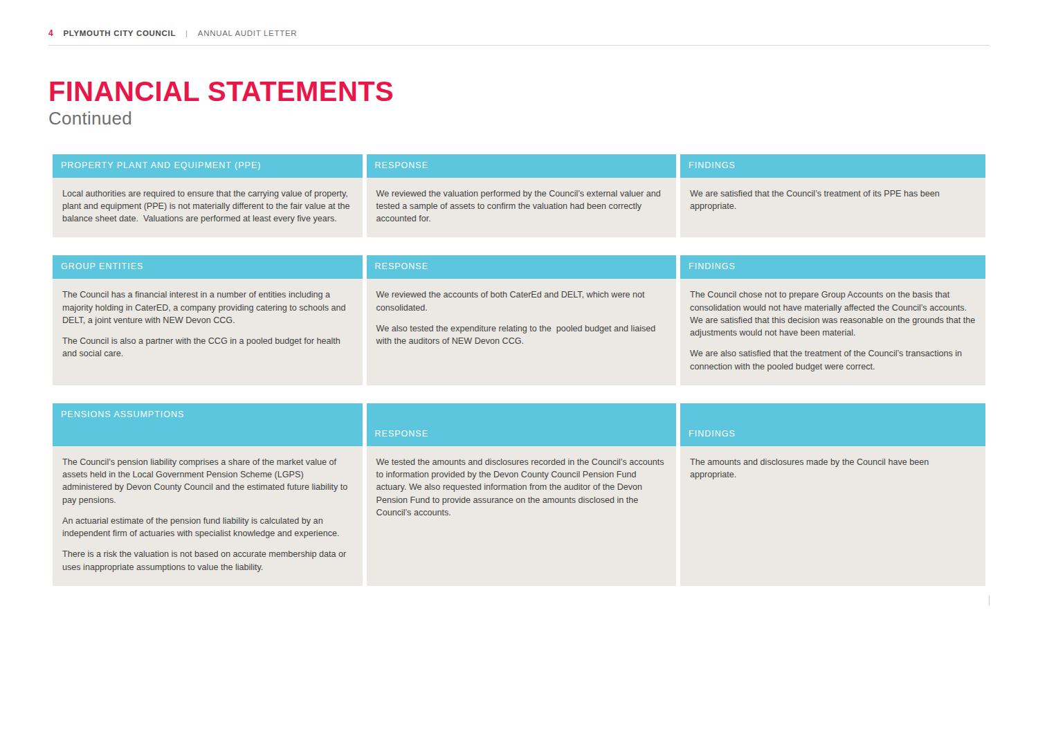4 PLYMOUTH CITY COUNCIL | ANNUAL AUDIT LETTER
FINANCIAL STATEMENTS
Continued
| PROPERTY PLANT AND EQUIPMENT (PPE) | RESPONSE | FINDINGS |
| --- | --- | --- |
| Local authorities are required to ensure that the carrying value of property, plant and equipment (PPE) is not materially different to the fair value at the balance sheet date. Valuations are performed at least every five years. | We reviewed the valuation performed by the Council’s external valuer and tested a sample of assets to confirm the valuation had been correctly accounted for. | We are satisfied that the Council’s treatment of its PPE has been appropriate. |
| GROUP ENTITIES | RESPONSE | FINDINGS |
| --- | --- | --- |
| The Council has a financial interest in a number of entities including a majority holding in CaterED, a company providing catering to schools and DELT, a joint venture with NEW Devon CCG. The Council is also a partner with the CCG in a pooled budget for health and social care. | We reviewed the accounts of both CaterEd and DELT, which were not consolidated. We also tested the expenditure relating to the pooled budget and liaised with the auditors of NEW Devon CCG. | The Council chose not to prepare Group Accounts on the basis that consolidation would not have materially affected the Council’s accounts. We are satisfied that this decision was reasonable on the grounds that the adjustments would not have been material. We are also satisfied that the treatment of the Council’s transactions in connection with the pooled budget were correct. |
| PENSIONS ASSUMPTIONS | RESPONSE | FINDINGS |
| --- | --- | --- |
| The Council’s pension liability comprises a share of the market value of assets held in the Local Government Pension Scheme (LGPS) administered by Devon County Council and the estimated future liability to pay pensions. An actuarial estimate of the pension fund liability is calculated by an independent firm of actuaries with specialist knowledge and experience. There is a risk the valuation is not based on accurate membership data or uses inappropriate assumptions to value the liability. | We tested the amounts and disclosures recorded in the Council’s accounts to information provided by the Devon County Council Pension Fund actuary. We also requested information from the auditor of the Devon Pension Fund to provide assurance on the amounts disclosed in the Council’s accounts. | The amounts and disclosures made by the Council have been appropriate. |